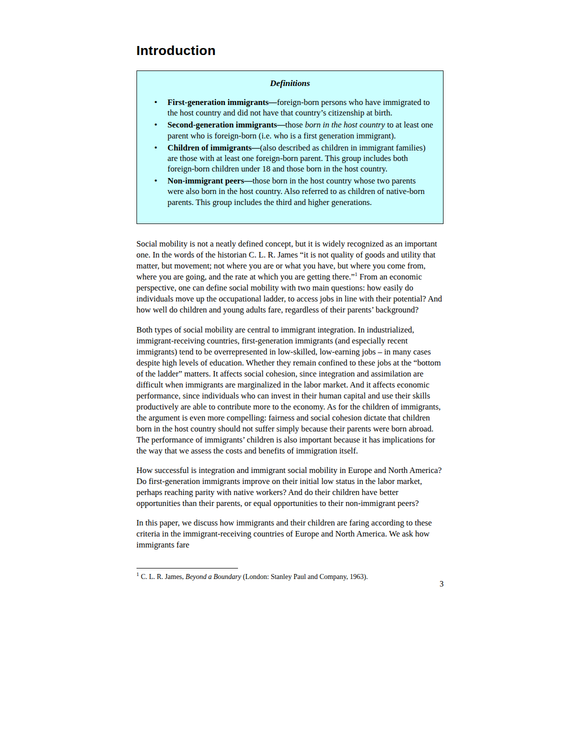Introduction
Definitions
First-generation immigrants—foreign-born persons who have immigrated to the host country and did not have that country’s citizenship at birth.
Second-generation immigrants—those born in the host country to at least one parent who is foreign-born (i.e. who is a first generation immigrant).
Children of immigrants—(also described as children in immigrant families) are those with at least one foreign-born parent. This group includes both foreign-born children under 18 and those born in the host country.
Non-immigrant peers—those born in the host country whose two parents were also born in the host country. Also referred to as children of native-born parents. This group includes the third and higher generations.
Social mobility is not a neatly defined concept, but it is widely recognized as an important one. In the words of the historian C. L. R. James “it is not quality of goods and utility that matter, but movement; not where you are or what you have, but where you come from, where you are going, and the rate at which you are getting there.”1 From an economic perspective, one can define social mobility with two main questions: how easily do individuals move up the occupational ladder, to access jobs in line with their potential? And how well do children and young adults fare, regardless of their parents’ background?
Both types of social mobility are central to immigrant integration. In industrialized, immigrant-receiving countries, first-generation immigrants (and especially recent immigrants) tend to be overrepresented in low-skilled, low-earning jobs – in many cases despite high levels of education. Whether they remain confined to these jobs at the “bottom of the ladder” matters. It affects social cohesion, since integration and assimilation are difficult when immigrants are marginalized in the labor market. And it affects economic performance, since individuals who can invest in their human capital and use their skills productively are able to contribute more to the economy. As for the children of immigrants, the argument is even more compelling: fairness and social cohesion dictate that children born in the host country should not suffer simply because their parents were born abroad. The performance of immigrants’ children is also important because it has implications for the way that we assess the costs and benefits of immigration itself.
How successful is integration and immigrant social mobility in Europe and North America? Do first-generation immigrants improve on their initial low status in the labor market, perhaps reaching parity with native workers? And do their children have better opportunities than their parents, or equal opportunities to their non-immigrant peers?
In this paper, we discuss how immigrants and their children are faring according to these criteria in the immigrant-receiving countries of Europe and North America. We ask how immigrants fare
1 C. L. R. James, Beyond a Boundary (London: Stanley Paul and Company, 1963).
3